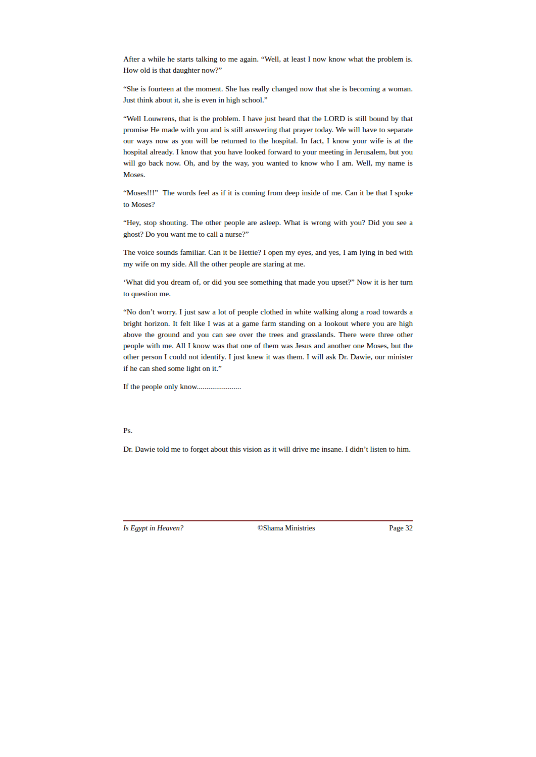After a while he starts talking to me again. “Well, at least I now know what the problem is. How old is that daughter now?”
“She is fourteen at the moment. She has really changed now that she is becoming a woman. Just think about it, she is even in high school.”
“Well Louwrens, that is the problem. I have just heard that the LORD is still bound by that promise He made with you and is still answering that prayer today. We will have to separate our ways now as you will be returned to the hospital. In fact, I know your wife is at the hospital already. I know that you have looked forward to your meeting in Jerusalem, but you will go back now. Oh, and by the way, you wanted to know who I am. Well, my name is Moses.
“Moses!!!” The words feel as if it is coming from deep inside of me. Can it be that I spoke to Moses?
“Hey, stop shouting. The other people are asleep. What is wrong with you? Did you see a ghost? Do you want me to call a nurse?”
The voice sounds familiar. Can it be Hettie? I open my eyes, and yes, I am lying in bed with my wife on my side. All the other people are staring at me.
‘What did you dream of, or did you see something that made you upset?” Now it is her turn to question me.
“No don’t worry. I just saw a lot of people clothed in white walking along a road towards a bright horizon. It felt like I was at a game farm standing on a lookout where you are high above the ground and you can see over the trees and grasslands. There were three other people with me. All I know was that one of them was Jesus and another one Moses, but the other person I could not identify. I just knew it was them. I will ask Dr. Dawie, our minister if he can shed some light on it.”
If the people only know.......................
Ps.
Dr. Dawie told me to forget about this vision as it will drive me insane. I didn’t listen to him.
Is Egypt in Heaven? ©Shama Ministries Page 32